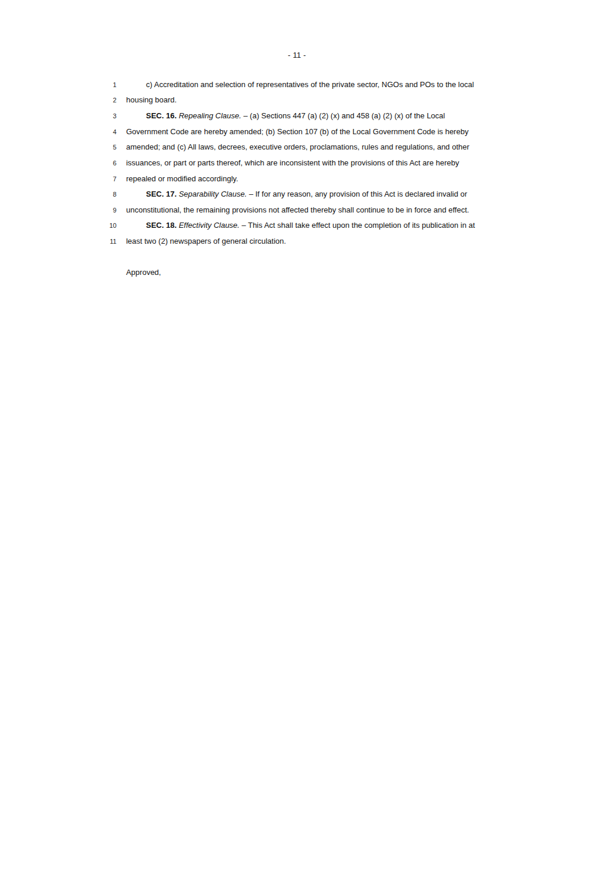- 11 -
c) Accreditation and selection of representatives of the private sector, NGOs and POs to the local
housing board.
SEC. 16. Repealing Clause. – (a) Sections 447 (a) (2) (x) and 458 (a) (2) (x) of the Local
Government Code are hereby amended; (b) Section 107 (b) of the Local Government Code is hereby
amended; and (c) All laws, decrees, executive orders, proclamations, rules and regulations, and other
issuances, or part or parts thereof, which are inconsistent with the provisions of this Act are hereby
repealed or modified accordingly.
SEC. 17. Separability Clause. – If for any reason, any provision of this Act is declared invalid or
unconstitutional, the remaining provisions not affected thereby shall continue to be in force and effect.
SEC. 18. Effectivity Clause. – This Act shall take effect upon the completion of its publication in at
least two (2) newspapers of general circulation.
Approved,